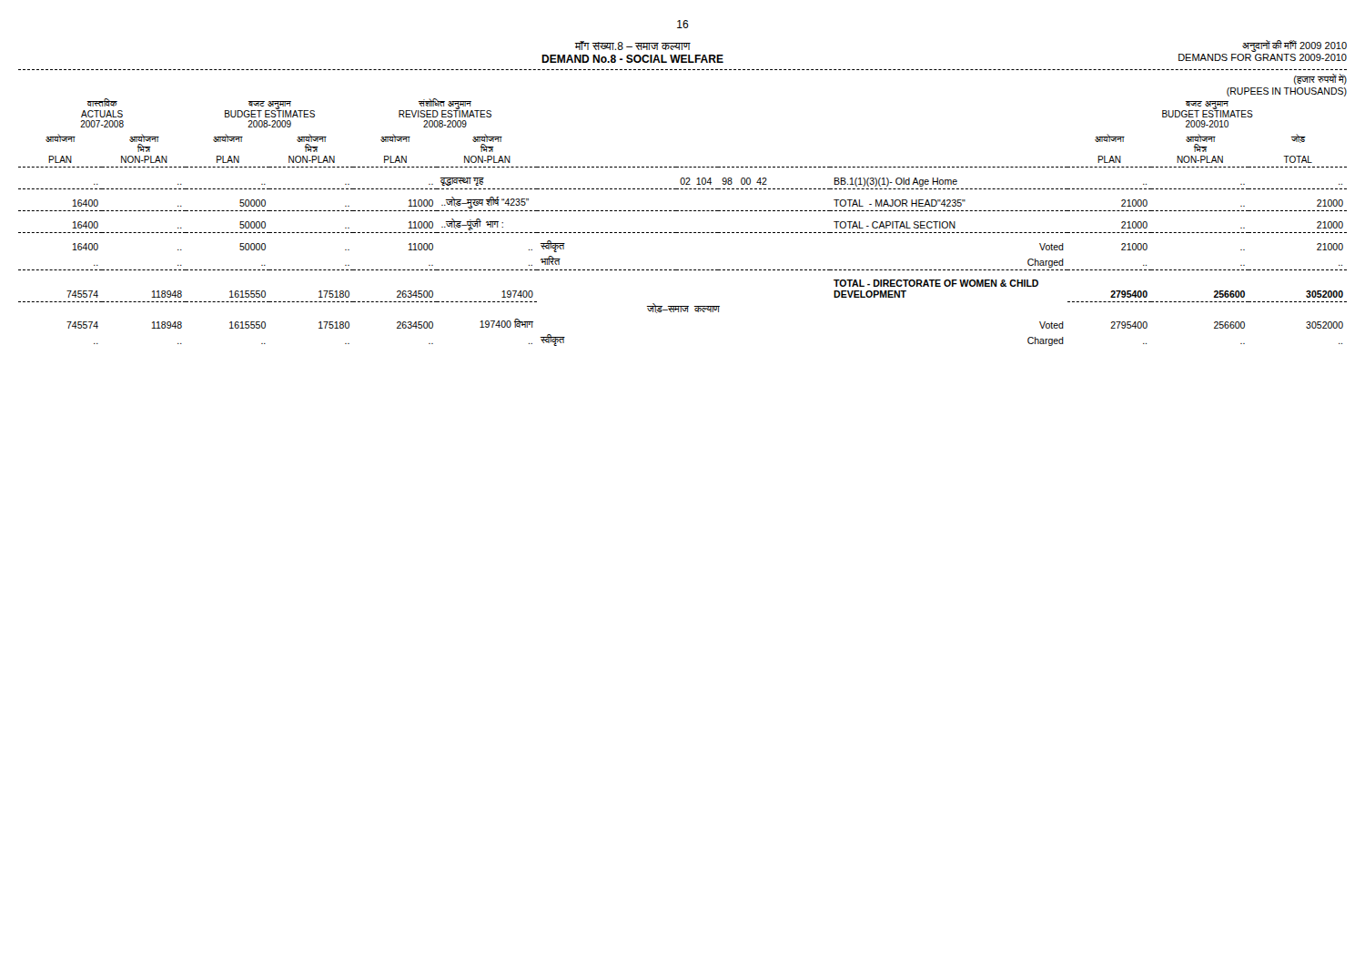16
माँग संख्या.8 – समाज कल्याण
DEMAND No.8 - SOCIAL WELFARE
अनुदानों की माँगें 2009 2010
DEMANDS FOR GRANTS 2009-2010
(हजार रुपयों में)
(RUPEES IN THOUSANDS)
| वास्तविक ACTUALS 2007-2008 | बजट अनुमान BUDGET ESTIMATES 2008-2009 | संशोधित अनुमान REVISED ESTIMATES 2008-2009 | | बजट अनुमान BUDGET ESTIMATES 2009-2010 |
| आयोजना PLAN | आयोजना भिन्न NON-PLAN | आयोजना PLAN | आयोजना भिन्न NON-PLAN | आयोजना PLAN | आयोजना भिन्न NON-PLAN | | आयोजना PLAN | आयोजना भिन्न NON-PLAN | जोड़ TOTAL |
| .. | .. | .. | .. | .. | वृद्धावस्था गृह | | 02 104 | 98 00 42 | BB.1(1)(3)(1)- Old Age Home | .. | .. | .. |
| 16400 | .. | 50000 | .. | 11000 | ..जोड़–मुख्य शीर्ष “4235” | | | | TOTAL - MAJOR HEAD"4235" | 21000 | .. | 21000 |
| 16400 | .. | 50000 | .. | 11000 | ..जोड़–पूंजी भाग : | | | | TOTAL - CAPITAL SECTION | 21000 | .. | 21000 |
| 16400 | .. | 50000 | .. | 11000 | .. | स्वीकृत | | | Voted | 21000 | .. | 21000 |
| .. | .. | .. | .. | .. | .. | भारित | | | Charged | .. | .. | .. |
| 745574 | 118948 | 1615550 | 175180 | 2634500 | 197400 | | | | TOTAL - DIRECTORATE OF WOMEN & CHILD DEVELOPMENT | 2795400 | 256600 | 3052000 |
| | जोड़–समाज कल्याण | | |
| 745574 | 118948 | 1615550 | 175180 | 2634500 | 197400 विभाग | | | | Voted | 2795400 | 256600 | 3052000 |
| .. | .. | .. | .. | .. | .. | स्वीकृत | | | Charged | .. | .. | .. |